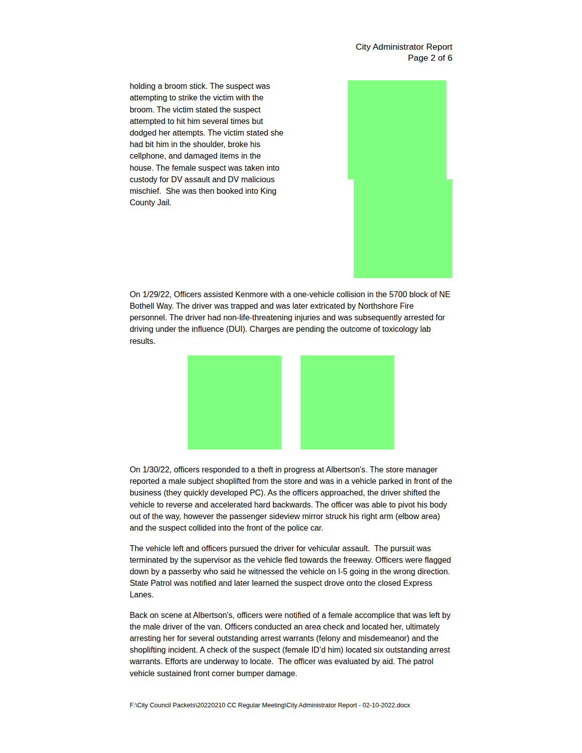City Administrator Report
Page 2 of 6
holding a broom stick. The suspect was attempting to strike the victim with the broom. The victim stated the suspect attempted to hit him several times but dodged her attempts. The victim stated she had bit him in the shoulder, broke his cellphone, and damaged items in the house. The female suspect was taken into custody for DV assault and DV malicious mischief. She was then booked into King County Jail.
On 1/29/22, Officers assisted Kenmore with a one-vehicle collision in the 5700 block of NE Bothell Way. The driver was trapped and was later extricated by Northshore Fire personnel. The driver had non-life-threatening injuries and was subsequently arrested for driving under the influence (DUI). Charges are pending the outcome of toxicology lab results.
On 1/30/22, officers responded to a theft in progress at Albertson's. The store manager reported a male subject shoplifted from the store and was in a vehicle parked in front of the business (they quickly developed PC). As the officers approached, the driver shifted the vehicle to reverse and accelerated hard backwards. The officer was able to pivot his body out of the way, however the passenger sideview mirror struck his right arm (elbow area) and the suspect collided into the front of the police car.
The vehicle left and officers pursued the driver for vehicular assault. The pursuit was terminated by the supervisor as the vehicle fled towards the freeway. Officers were flagged down by a passerby who said he witnessed the vehicle on I-5 going in the wrong direction. State Patrol was notified and later learned the suspect drove onto the closed Express Lanes.
Back on scene at Albertson's, officers were notified of a female accomplice that was left by the male driver of the van. Officers conducted an area check and located her, ultimately arresting her for several outstanding arrest warrants (felony and misdemeanor) and the shoplifting incident. A check of the suspect (female ID’d him) located six outstanding arrest warrants. Efforts are underway to locate. The officer was evaluated by aid. The patrol vehicle sustained front corner bumper damage.
F:\City Council Packets\20220210 CC Regular Meeting\City Administrator Report - 02-10-2022.docx